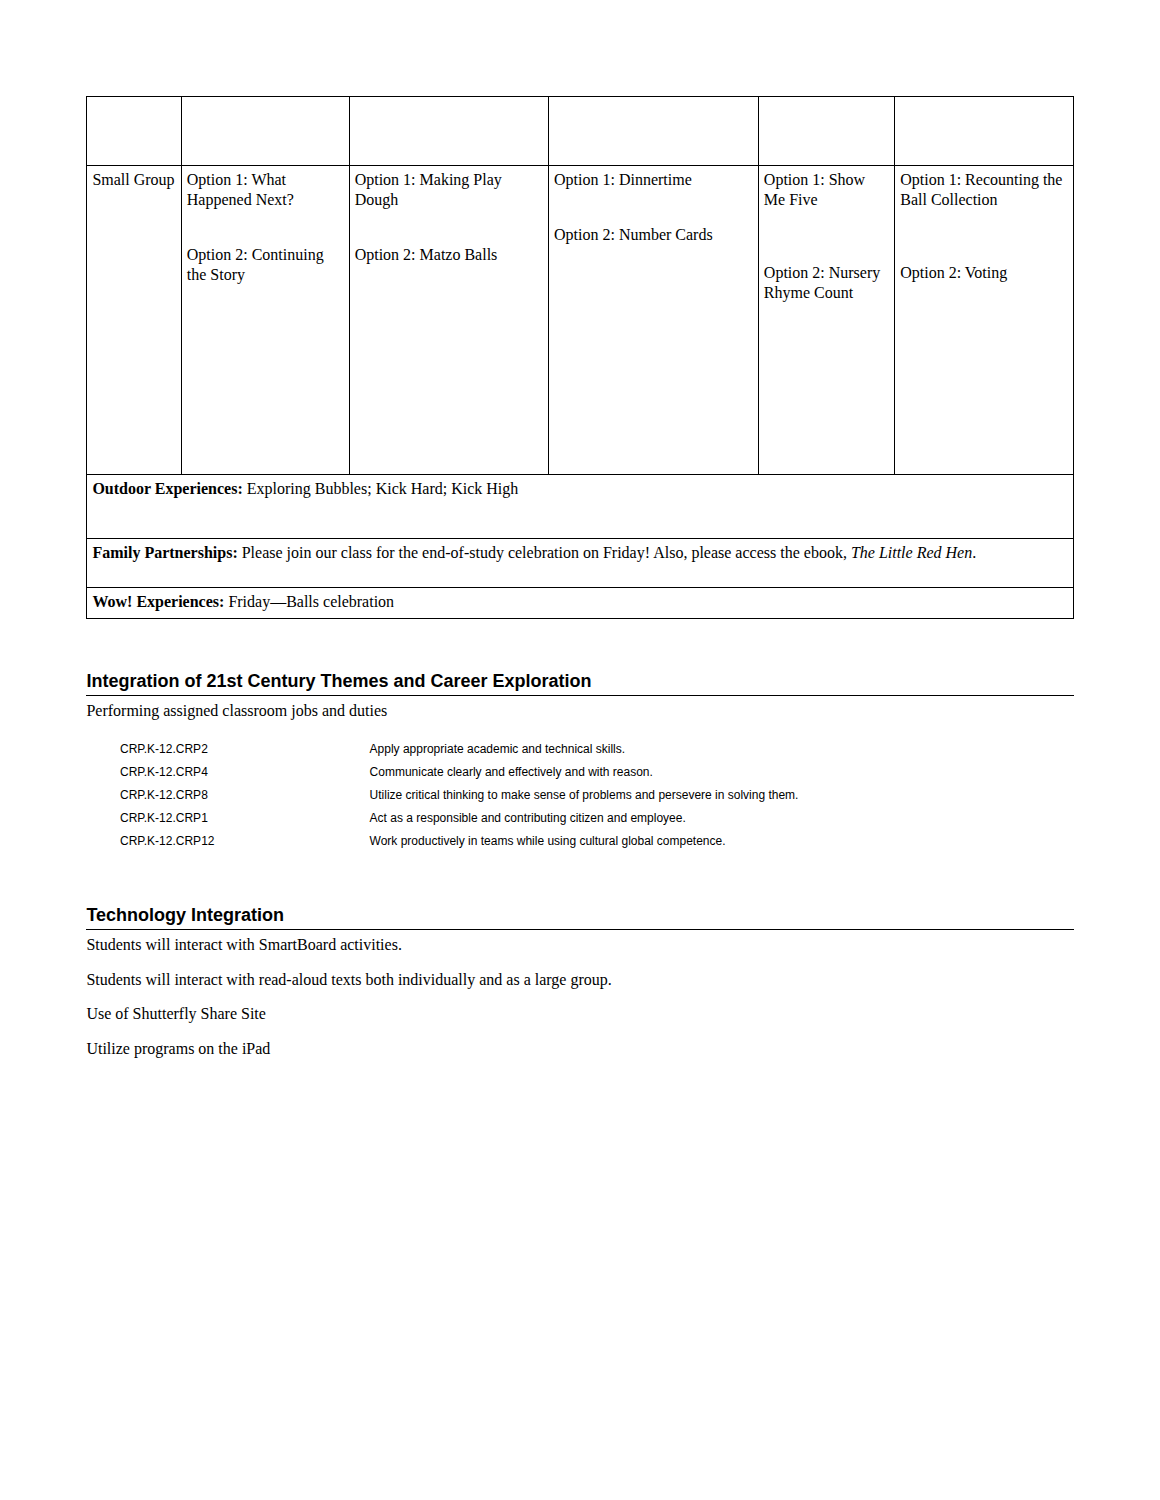| Small Group | Option 1: What Happened Next? Option 2: Continuing the Story | Option 1: Making Play Dough Option 2: Matzo Balls | Option 1: Dinnertime Option 2: Number Cards | Option 1: Show Me Five Option 2: Nursery Rhyme Count | Option 1: Recounting the Ball Collection Option 2: Voting |
| Outdoor Experiences: Exploring Bubbles; Kick Hard; Kick High |
| Family Partnerships: Please join our class for the end-of-study celebration on Friday! Also, please access the ebook, The Little Red Hen . |
| Wow! Experiences: Friday—Balls celebration |
Integration of 21st Century Themes and Career Exploration
Performing assigned classroom jobs and duties
| CRP.K-12.CRP2 | Apply appropriate academic and technical skills. |
| CRP.K-12.CRP4 | Communicate clearly and effectively and with reason. |
| CRP.K-12.CRP8 | Utilize critical thinking to make sense of problems and persevere in solving them. |
| CRP.K-12.CRP1 | Act as a responsible and contributing citizen and employee. |
| CRP.K-12.CRP12 | Work productively in teams while using cultural global competence. |
Technology Integration
Students will interact with SmartBoard activities.
Students will interact with read-aloud texts both individually and as a large group.
Use of Shutterfly Share Site
Utilize programs on the iPad